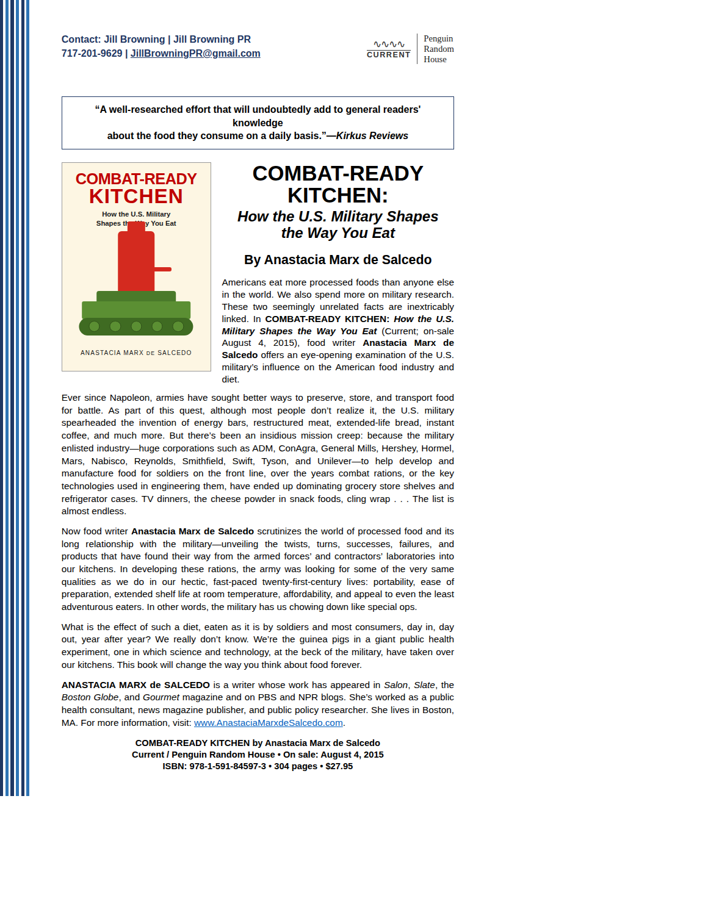Contact: Jill Browning | Jill Browning PR
717-201-9629 | JillBrowningPR@gmail.com
∿∿∿∿
CURRENT
Penguin
Random
House
“A well-researched effort that will undoubtedly add to general readers' knowledge
about the food they consume on a daily basis.”—Kirkus Reviews
COMBAT-READY
KITCHEN
How the U.S. Military
Shapes the Way You Eat
ANASTACIA MARX DE SALCEDO
COMBAT-READY KITCHEN:
How the U.S. Military Shapes
the Way You Eat
By Anastacia Marx de Salcedo
Americans eat more processed foods than anyone else in the world. We also spend more on military research. These two seemingly unrelated facts are inextricably linked. In COMBAT-READY KITCHEN: How the U.S. Military Shapes the Way You Eat (Current; on-sale August 4, 2015), food writer Anastacia Marx de Salcedo offers an eye-opening examination of the U.S. military’s influence on the American food industry and diet.
Ever since Napoleon, armies have sought better ways to preserve, store, and transport food for battle. As part of this quest, although most people don’t realize it, the U.S. military spearheaded the invention of energy bars, restructured meat, extended-life bread, instant coffee, and much more. But there’s been an insidious mission creep: because the military enlisted industry—huge corporations such as ADM, ConAgra, General Mills, Hershey, Hormel, Mars, Nabisco, Reynolds, Smithfield, Swift, Tyson, and Unilever—to help develop and manufacture food for soldiers on the front line, over the years combat rations, or the key technologies used in engineering them, have ended up dominating grocery store shelves and refrigerator cases. TV dinners, the cheese powder in snack foods, cling wrap . . . The list is almost endless.
Now food writer Anastacia Marx de Salcedo scrutinizes the world of processed food and its long relationship with the military—unveiling the twists, turns, successes, failures, and products that have found their way from the armed forces’ and contractors’ laboratories into our kitchens. In developing these rations, the army was looking for some of the very same qualities as we do in our hectic, fast-paced twenty-first-century lives: portability, ease of preparation, extended shelf life at room temperature, affordability, and appeal to even the least adventurous eaters. In other words, the military has us chowing down like special ops.
What is the effect of such a diet, eaten as it is by soldiers and most consumers, day in, day out, year after year? We really don’t know. We’re the guinea pigs in a giant public health experiment, one in which science and technology, at the beck of the military, have taken over our kitchens. This book will change the way you think about food forever.
ANASTACIA MARX de SALCEDO is a writer whose work has appeared in Salon, Slate, the Boston Globe, and Gourmet magazine and on PBS and NPR blogs. She’s worked as a public health consultant, news magazine publisher, and public policy researcher. She lives in Boston, MA. For more information, visit: www.AnastaciaMarxdeSalcedo.com.
COMBAT-READY KITCHEN by Anastacia Marx de Salcedo
Current / Penguin Random House • On sale: August 4, 2015
ISBN: 978-1-591-84597-3 • 304 pages • $27.95